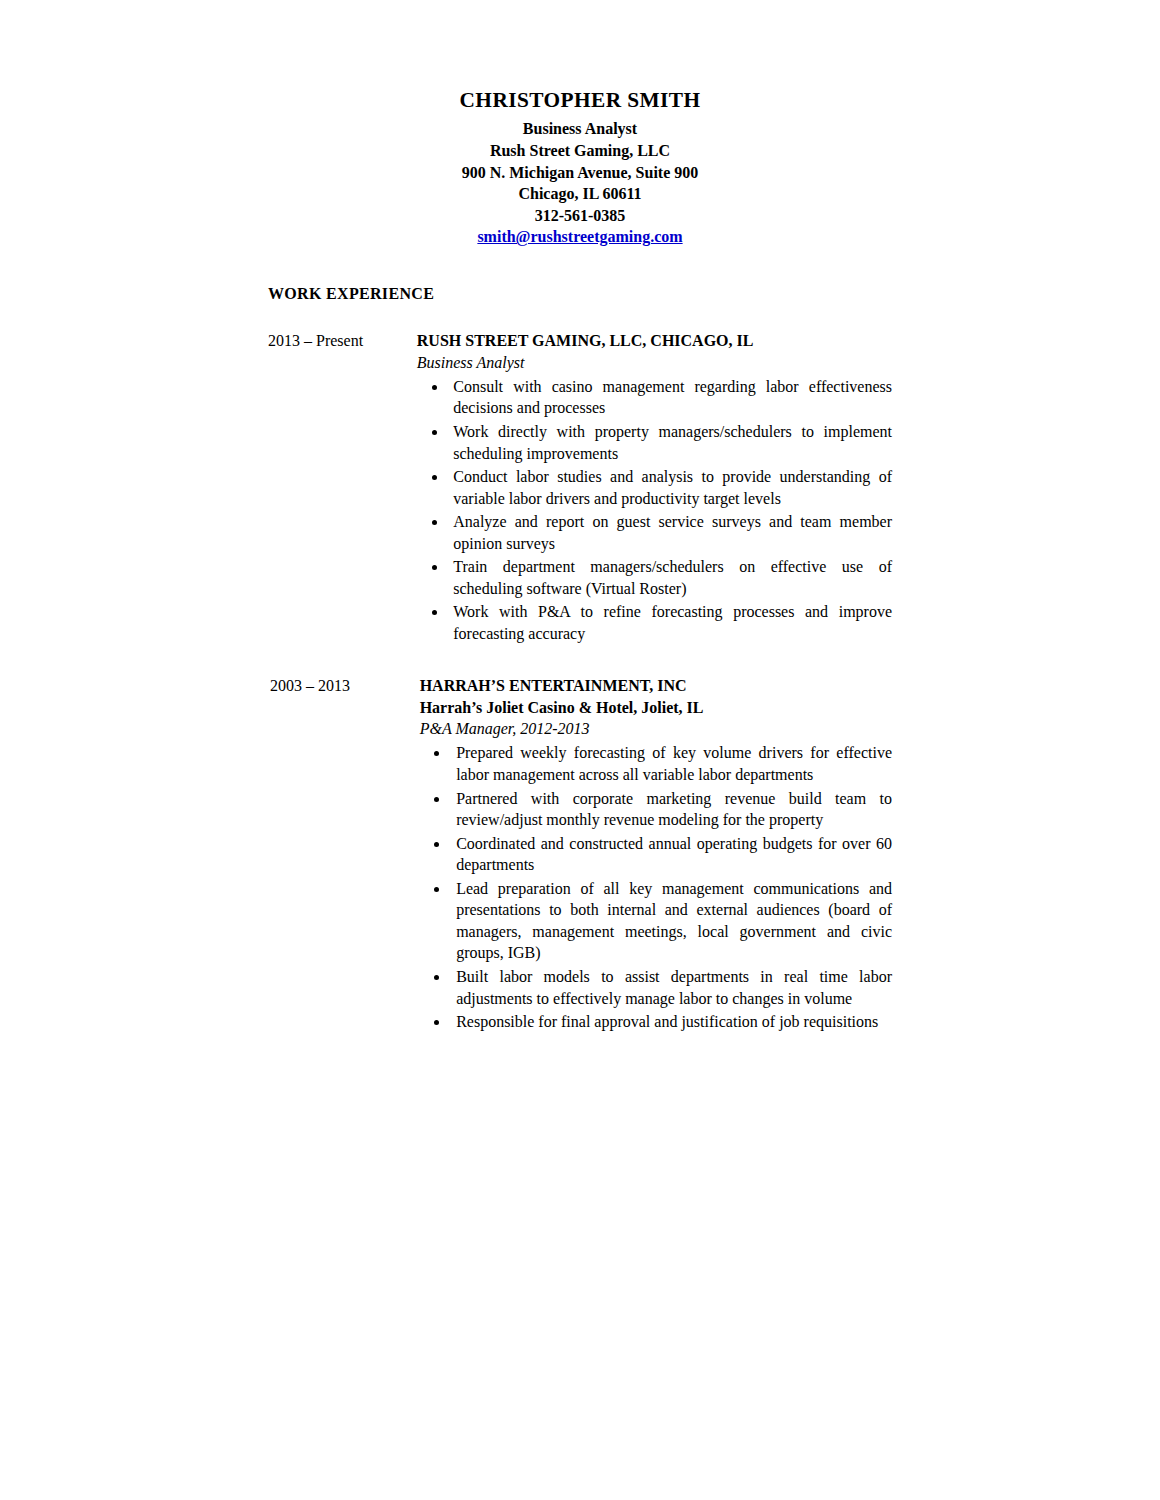CHRISTOPHER SMITH
Business Analyst
Rush Street Gaming, LLC
900 N. Michigan Avenue, Suite 900
Chicago, IL 60611
312-561-0385
smith@rushstreetgaming.com
WORK EXPERIENCE
2013 – Present
RUSH STREET GAMING, LLC, CHICAGO, IL
Business Analyst
Consult with casino management regarding labor effectiveness decisions and processes
Work directly with property managers/schedulers to implement scheduling improvements
Conduct labor studies and analysis to provide understanding of variable labor drivers and productivity target levels
Analyze and report on guest service surveys and team member opinion surveys
Train department managers/schedulers on effective use of scheduling software (Virtual Roster)
Work with P&A to refine forecasting processes and improve forecasting accuracy
2003 – 2013
HARRAH’S ENTERTAINMENT, INC
Harrah’s Joliet Casino & Hotel, Joliet, IL
P&A Manager, 2012-2013
Prepared weekly forecasting of key volume drivers for effective labor management across all variable labor departments
Partnered with corporate marketing revenue build team to review/adjust monthly revenue modeling for the property
Coordinated and constructed annual operating budgets for over 60 departments
Lead preparation of all key management communications and presentations to both internal and external audiences (board of managers, management meetings, local government and civic groups, IGB)
Built labor models to assist departments in real time labor adjustments to effectively manage labor to changes in volume
Responsible for final approval and justification of job requisitions